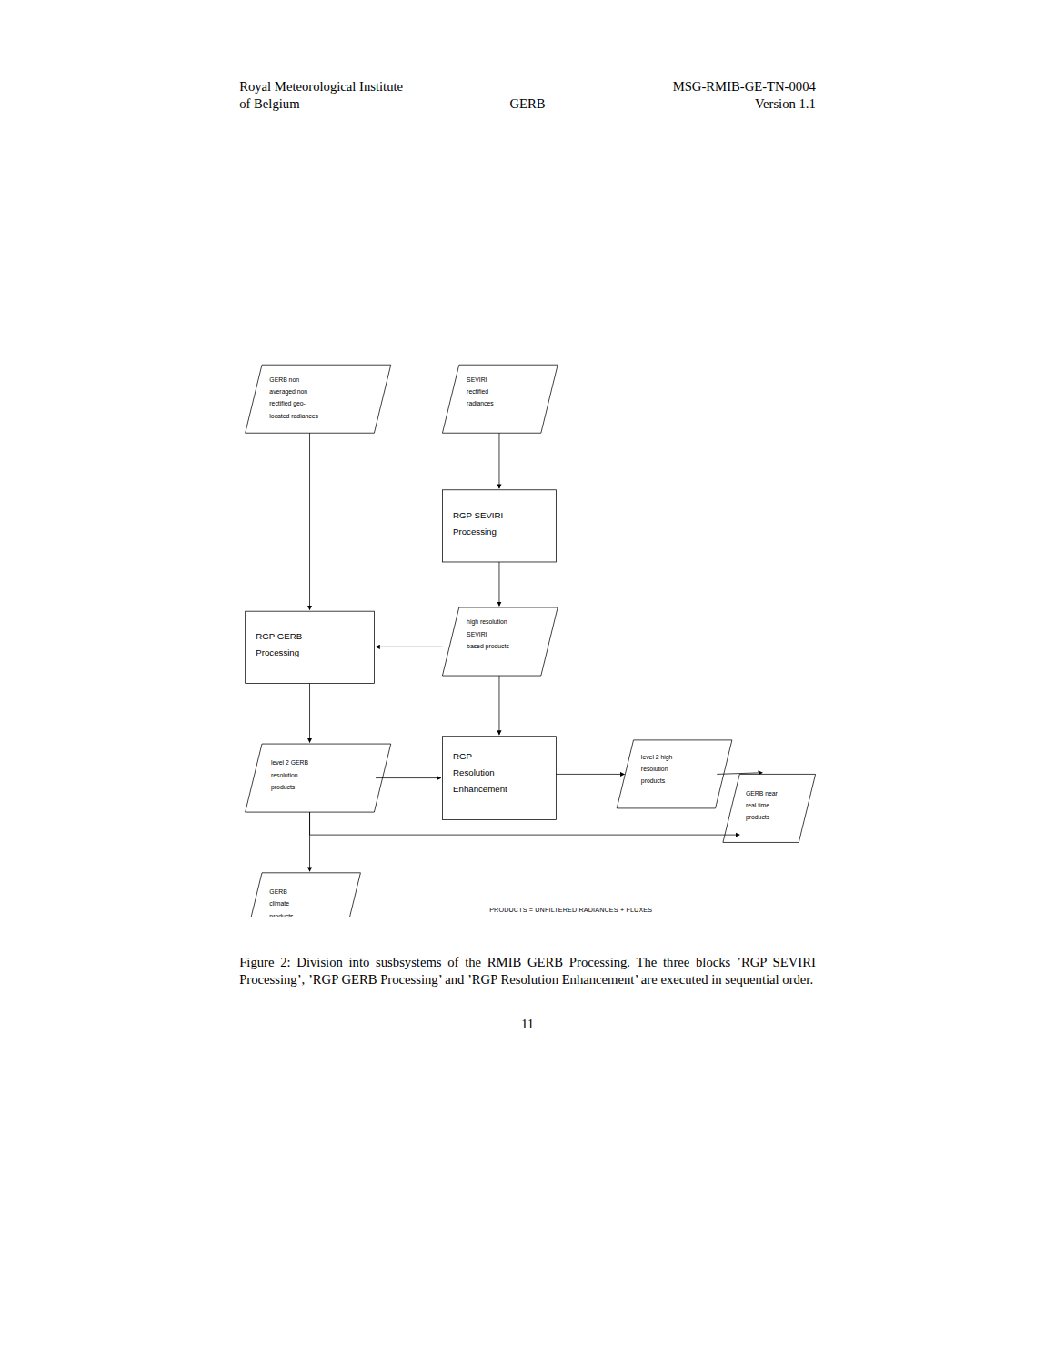| Royal Meteorological Institute | | MSG-RMIB-GE-TN-0004 |
| of Belgium | GERB | Version 1.1 |
GERB non averaged non rectified geo- located radiances SEVIRI rectified radiances high resolution SEVIRI based products level 2 GERB resolution products level 2 high resolution products GERB near real time products GERB climate products RGP SEVIRI Processing RGP GERB Processing RGP Resolution Enhancement PRODUCTS = UNFILTERED RADIANCES + FLUXES
Figure 2: Division into susbsystems of the RMIB GERB Processing. The three blocks ’RGP SEVIRI Processing’, ’RGP GERB Processing’ and ’RGP Resolution Enhancement’ are executed in sequential order.
11